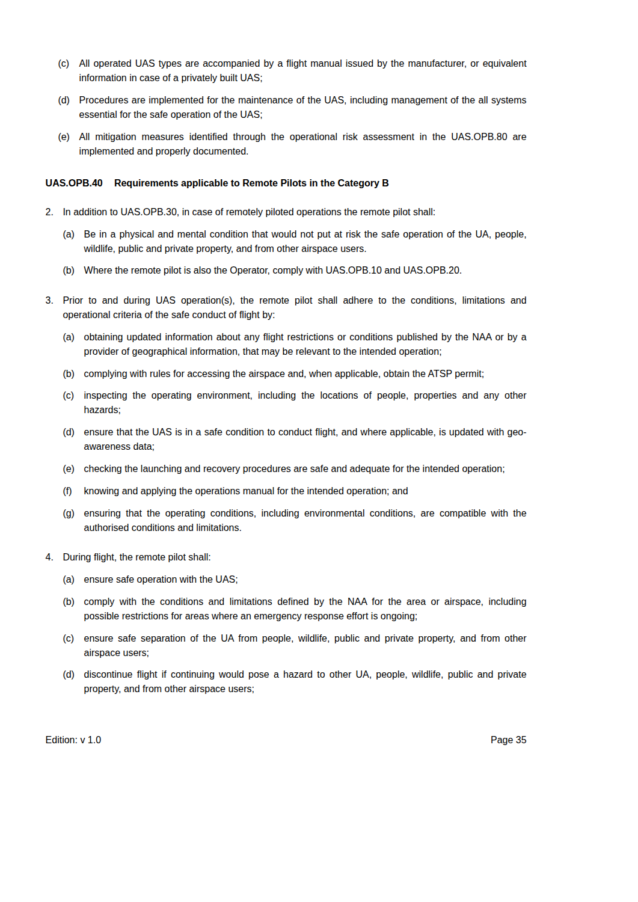(c) All operated UAS types are accompanied by a flight manual issued by the manufacturer, or equivalent information in case of a privately built UAS;
(d) Procedures are implemented for the maintenance of the UAS, including management of the all systems essential for the safe operation of the UAS;
(e) All mitigation measures identified through the operational risk assessment in the UAS.OPB.80 are implemented and properly documented.
UAS.OPB.40 Requirements applicable to Remote Pilots in the Category B
2. In addition to UAS.OPB.30, in case of remotely piloted operations the remote pilot shall:
(a) Be in a physical and mental condition that would not put at risk the safe operation of the UA, people, wildlife, public and private property, and from other airspace users.
(b) Where the remote pilot is also the Operator, comply with UAS.OPB.10 and UAS.OPB.20.
3. Prior to and during UAS operation(s), the remote pilot shall adhere to the conditions, limitations and operational criteria of the safe conduct of flight by:
(a) obtaining updated information about any flight restrictions or conditions published by the NAA or by a provider of geographical information, that may be relevant to the intended operation;
(b) complying with rules for accessing the airspace and, when applicable, obtain the ATSP permit;
(c) inspecting the operating environment, including the locations of people, properties and any other hazards;
(d) ensure that the UAS is in a safe condition to conduct flight, and where applicable, is updated with geo-awareness data;
(e) checking the launching and recovery procedures are safe and adequate for the intended operation;
(f) knowing and applying the operations manual for the intended operation; and
(g) ensuring that the operating conditions, including environmental conditions, are compatible with the authorised conditions and limitations.
4. During flight, the remote pilot shall:
(a) ensure safe operation with the UAS;
(b) comply with the conditions and limitations defined by the NAA for the area or airspace, including possible restrictions for areas where an emergency response effort is ongoing;
(c) ensure safe separation of the UA from people, wildlife, public and private property, and from other airspace users;
(d) discontinue flight if continuing would pose a hazard to other UA, people, wildlife, public and private property, and from other airspace users;
Edition: v 1.0 Page 35